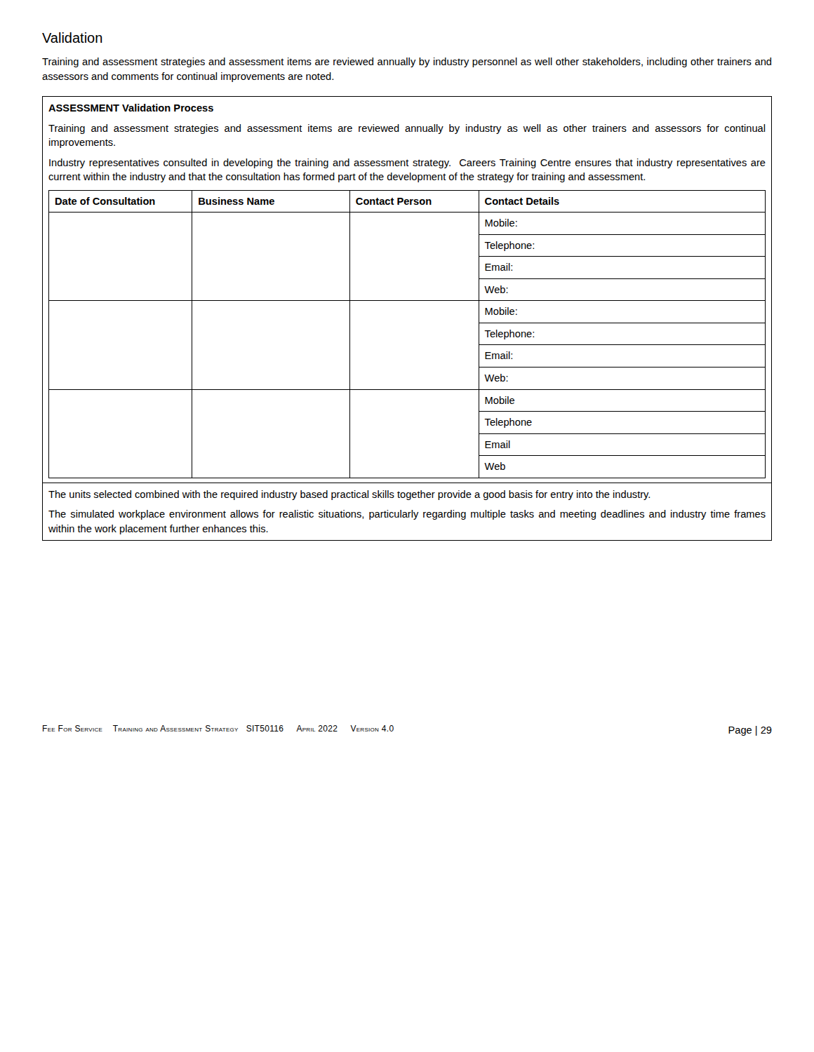Validation
Training and assessment strategies and assessment items are reviewed annually by industry personnel as well other stakeholders, including other trainers and assessors and comments for continual improvements are noted.
| ASSESSMENT Validation Process Training and assessment strategies and assessment items are reviewed annually by industry as well as other trainers and assessors for continual improvements. Industry representatives consulted in developing the training and assessment strategy. Careers Training Centre ensures that industry representatives are current within the industry and that the consultation has formed part of the development of the strategy for training and assessment. / Date of Consultation / Business Name / Contact Person / Contact Details / / --- / --- / --- / --- / / / / / Mobile: / / Telephone: / / Email: / / Web: / / / / / Mobile: / / Telephone: / / Email: / / Web: / / / / / Mobile / / Telephone / / Email / / Web / |
| The units selected combined with the required industry based practical skills together provide a good basis for entry into the industry. The simulated workplace environment allows for realistic situations, particularly regarding multiple tasks and meeting deadlines and industry time frames within the work placement further enhances this. |
Fee For Service Training and Assessment Strategy SIT50116 April 2022 Version 4.0 Page | 29